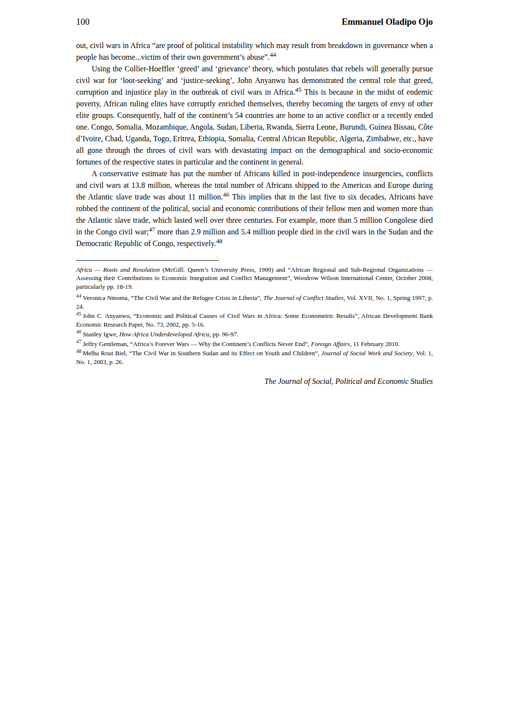100 Emmanuel Oladipo Ojo
out, civil wars in Africa “are proof of political instability which may result from breakdown in governance when a people has become...victim of their own government’s abuse”.44
Using the Collier-Hoeffler ‘greed’ and ‘grievance’ theory, which postulates that rebels will generally pursue civil war for ‘loot-seeking’ and ‘justice-seeking’, John Anyanwu has demonstrated the central role that greed, corruption and injustice play in the outbreak of civil wars in Africa.45 This is because in the midst of endemic poverty, African ruling elites have corruptly enriched themselves, thereby becoming the targets of envy of other elite groups. Consequently, half of the continent’s 54 countries are home to an active conflict or a recently ended one. Congo, Somalia, Mozambique, Angola, Sudan, Liberia, Rwanda, Sierra Leone, Burundi, Guinea Bissau, Côte d’Ivoire, Chad, Uganda, Togo, Eritrea, Ethiopia, Somalia, Central African Republic, Algeria, Zimbabwe, etc., have all gone through the throes of civil wars with devastating impact on the demographical and socio-economic fortunes of the respective states in particular and the continent in general.
A conservative estimate has put the number of Africans killed in post-independence insurgencies, conflicts and civil wars at 13.8 million, whereas the total number of Africans shipped to the Americas and Europe during the Atlantic slave trade was about 11 million.46 This implies that in the last five to six decades, Africans have robbed the continent of the political, social and economic contributions of their fellow men and women more than the Atlantic slave trade, which lasted well over three centuries. For example, more than 5 million Congolese died in the Congo civil war;47 more than 2.9 million and 5.4 million people died in the civil wars in the Sudan and the Democratic Republic of Congo, respectively.48
Africa — Roots and Resolution (McGill: Queen’s University Press, 1999) and “African Regional and Sub-Regional Organizations — Assessing their Contributions to Economic Integration and Conflict Management”, Woodrow Wilson International Center, October 2008, particularly pp. 18-19.
44Veronica Nmoma, “The Civil War and the Refugee Crisis in Liberia”, The Journal of Conflict Studies, Vol. XVII, No. 1, Spring 1997, p. 24.
45John C. Anyanwu, “Economic and Political Causes of Civil Wars in Africa: Some Econometric Results”, African Development Bank Economic Research Paper, No. 73, 2002, pp. 5-16.
46Stanley Igwe, How Africa Underdeveloped Africa, pp. 96-97.
47Jeffry Gentleman, “Africa’s Forever Wars — Why the Continent’s Conflicts Never End”, Foreign Affairs, 11 February 2010.
48Melha Rout Biel, “The Civil War in Southern Sudan and its Effect on Youth and Children”, Journal of Social Work and Society, Vol. 1, No. 1, 2003, p. 26.
The Journal of Social, Political and Economic Studies